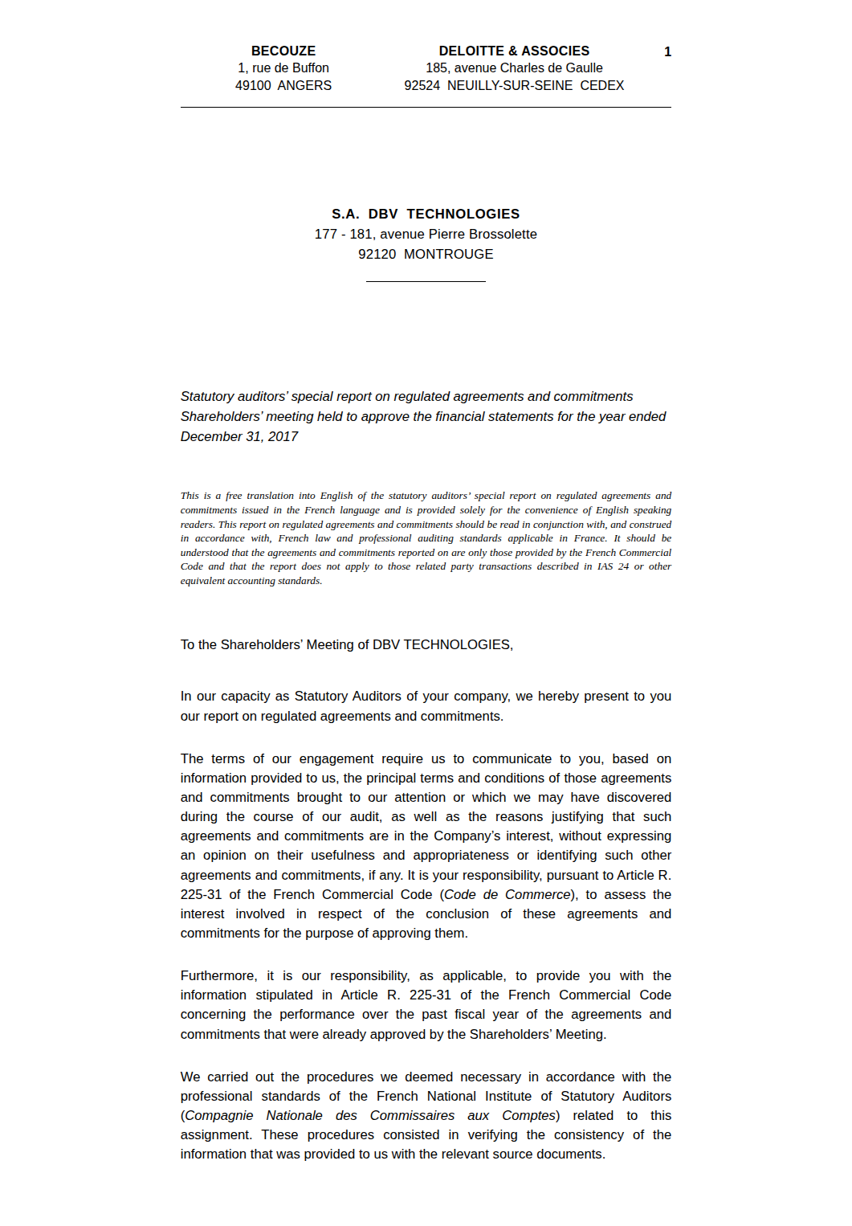| BECOUZE 1, rue de Buffon 49100 ANGERS | DELOITTE & ASSOCIES 185, avenue Charles de Gaulle 92524 NEUILLY-SUR-SEINE CEDEX | 1 |
S.A. DBV TECHNOLOGIES
177 - 181, avenue Pierre Brossolette
92120 MONTROUGE
Statutory auditors’ special report on regulated agreements and commitments
Shareholders’ meeting held to approve the financial statements for the year ended December 31, 2017
This is a free translation into English of the statutory auditors’ special report on regulated agreements and commitments issued in the French language and is provided solely for the convenience of English speaking readers. This report on regulated agreements and commitments should be read in conjunction with, and construed in accordance with, French law and professional auditing standards applicable in France. It should be understood that the agreements and commitments reported on are only those provided by the French Commercial Code and that the report does not apply to those related party transactions described in IAS 24 or other equivalent accounting standards.
To the Shareholders’ Meeting of DBV TECHNOLOGIES,
In our capacity as Statutory Auditors of your company, we hereby present to you our report on regulated agreements and commitments.
The terms of our engagement require us to communicate to you, based on information provided to us, the principal terms and conditions of those agreements and commitments brought to our attention or which we may have discovered during the course of our audit, as well as the reasons justifying that such agreements and commitments are in the Company’s interest, without expressing an opinion on their usefulness and appropriateness or identifying such other agreements and commitments, if any. It is your responsibility, pursuant to Article R. 225-31 of the French Commercial Code (Code de Commerce), to assess the interest involved in respect of the conclusion of these agreements and commitments for the purpose of approving them.
Furthermore, it is our responsibility, as applicable, to provide you with the information stipulated in Article R. 225-31 of the French Commercial Code concerning the performance over the past fiscal year of the agreements and commitments that were already approved by the Shareholders’ Meeting.
We carried out the procedures we deemed necessary in accordance with the professional standards of the French National Institute of Statutory Auditors (Compagnie Nationale des Commissaires aux Comptes) related to this assignment. These procedures consisted in verifying the consistency of the information that was provided to us with the relevant source documents.